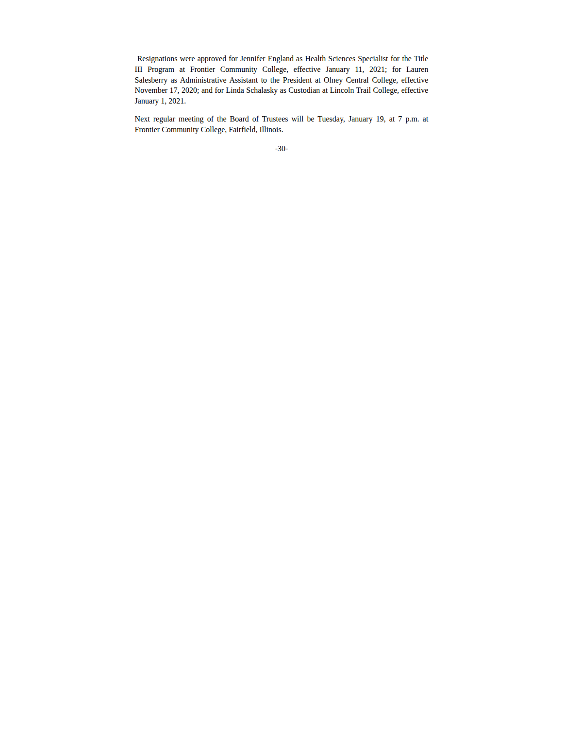Resignations were approved for Jennifer England as Health Sciences Specialist for the Title III Program at Frontier Community College, effective January 11, 2021; for Lauren Salesberry as Administrative Assistant to the President at Olney Central College, effective November 17, 2020; and for Linda Schalasky as Custodian at Lincoln Trail College, effective January 1, 2021.
Next regular meeting of the Board of Trustees will be Tuesday, January 19, at 7 p.m. at Frontier Community College, Fairfield, Illinois.
-30-